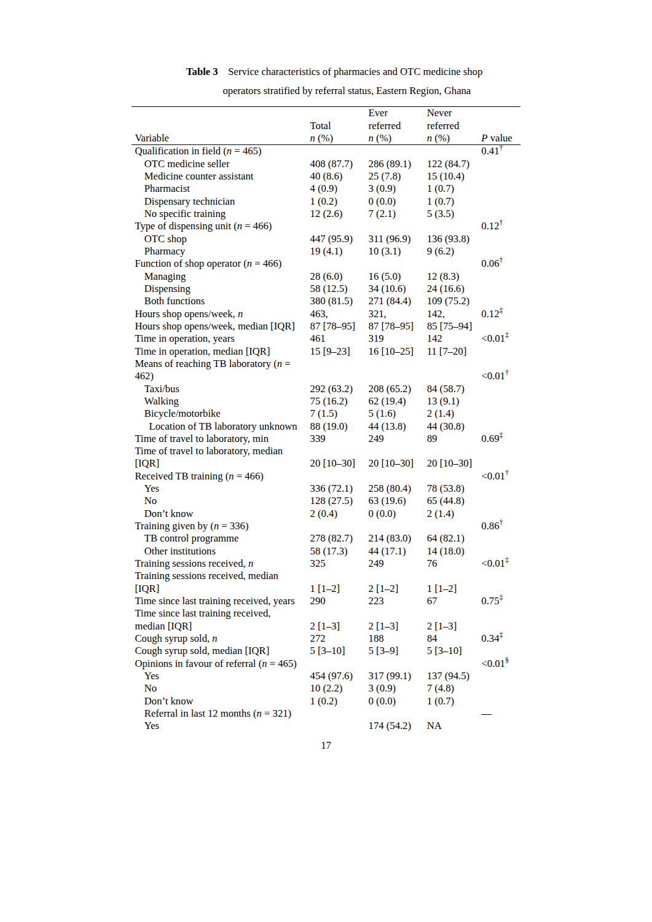Table 3 Service characteristics of pharmacies and OTC medicine shop operators stratified by referral status, Eastern Region, Ghana
| | Total | Ever referred | Never referred | |
| --- | --- | --- | --- | --- |
| Variable | n (%) | n (%) | n (%) | P value |
| Qualification in field ( n = 465) | | | | 0.41 † |
| OTC medicine seller | 408 (87.7) | 286 (89.1) | 122 (84.7) | |
| Medicine counter assistant | 40 (8.6) | 25 (7.8) | 15 (10.4) | |
| Pharmacist | 4 (0.9) | 3 (0.9) | 1 (0.7) | |
| Dispensary technician | 1 (0.2) | 0 (0.0) | 1 (0.7) | |
| No specific training | 12 (2.6) | 7 (2.1) | 5 (3.5) | |
| Type of dispensing unit ( n = 466) | | | | 0.12 † |
| OTC shop | 447 (95.9) | 311 (96.9) | 136 (93.8) | |
| Pharmacy | 19 (4.1) | 10 (3.1) | 9 (6.2) | |
| Function of shop operator ( n = 466) | | | | 0.06 † |
| Managing | 28 (6.0) | 16 (5.0) | 12 (8.3) | |
| Dispensing | 58 (12.5) | 34 (10.6) | 24 (16.6) | |
| Both functions | 380 (81.5) | 271 (84.4) | 109 (75.2) | |
| Hours shop opens/week, n | 463, | 321, | 142, | 0.12 ‡ |
| Hours shop opens/week, median [IQR] | 87 [78–95] | 87 [78–95] | 85 [75–94] | |
| Time in operation, years | 461 | 319 | 142 | <0.01 ‡ |
| Time in operation, median [IQR] | 15 [9–23] | 16 [10–25] | 11 [7–20] | |
| Means of reaching TB laboratory ( n = 462) | | | | <0.01 † |
| Taxi/bus | 292 (63.2) | 208 (65.2) | 84 (58.7) | |
| Walking | 75 (16.2) | 62 (19.4) | 13 (9.1) | |
| Bicycle/motorbike | 7 (1.5) | 5 (1.6) | 2 (1.4) | |
| Location of TB laboratory unknown | 88 (19.0) | 44 (13.8) | 44 (30.8) | |
| Time of travel to laboratory, min | 339 | 249 | 89 | 0.69 ‡ |
| Time of travel to laboratory, median [IQR] | 20 [10–30] | 20 [10–30] | 20 [10–30] | |
| Received TB training ( n = 466) | | | | <0.01 † |
| Yes | 336 (72.1) | 258 (80.4) | 78 (53.8) | |
| No | 128 (27.5) | 63 (19.6) | 65 (44.8) | |
| Don’t know | 2 (0.4) | 0 (0.0) | 2 (1.4) | |
| Training given by ( n = 336) | | | | 0.86 † |
| TB control programme | 278 (82.7) | 214 (83.0) | 64 (82.1) | |
| Other institutions | 58 (17.3) | 44 (17.1) | 14 (18.0) | |
| Training sessions received, n | 325 | 249 | 76 | <0.01 ‡ |
| Training sessions received, median [IQR] | 1 [1–2] | 2 [1–2] | 1 [1–2] | |
| Time since last training received, years | 290 | 223 | 67 | 0.75 ‡ |
| Time since last training received, median [IQR] | 2 [1–3] | 2 [1–3] | 2 [1–3] | |
| Cough syrup sold, n | 272 | 188 | 84 | 0.34 ‡ |
| Cough syrup sold, median [IQR] | 5 [3–10] | 5 [3–9] | 5 [3–10] | |
| Opinions in favour of referral ( n = 465) | | | | <0.01 § |
| Yes | 454 (97.6) | 317 (99.1) | 137 (94.5) | |
| No | 10 (2.2) | 3 (0.9) | 7 (4.8) | |
| Don’t know | 1 (0.2) | 0 (0.0) | 1 (0.7) | |
| Referral in last 12 months ( n = 321) | | | | — |
| Yes | | 174 (54.2) | NA | |
17